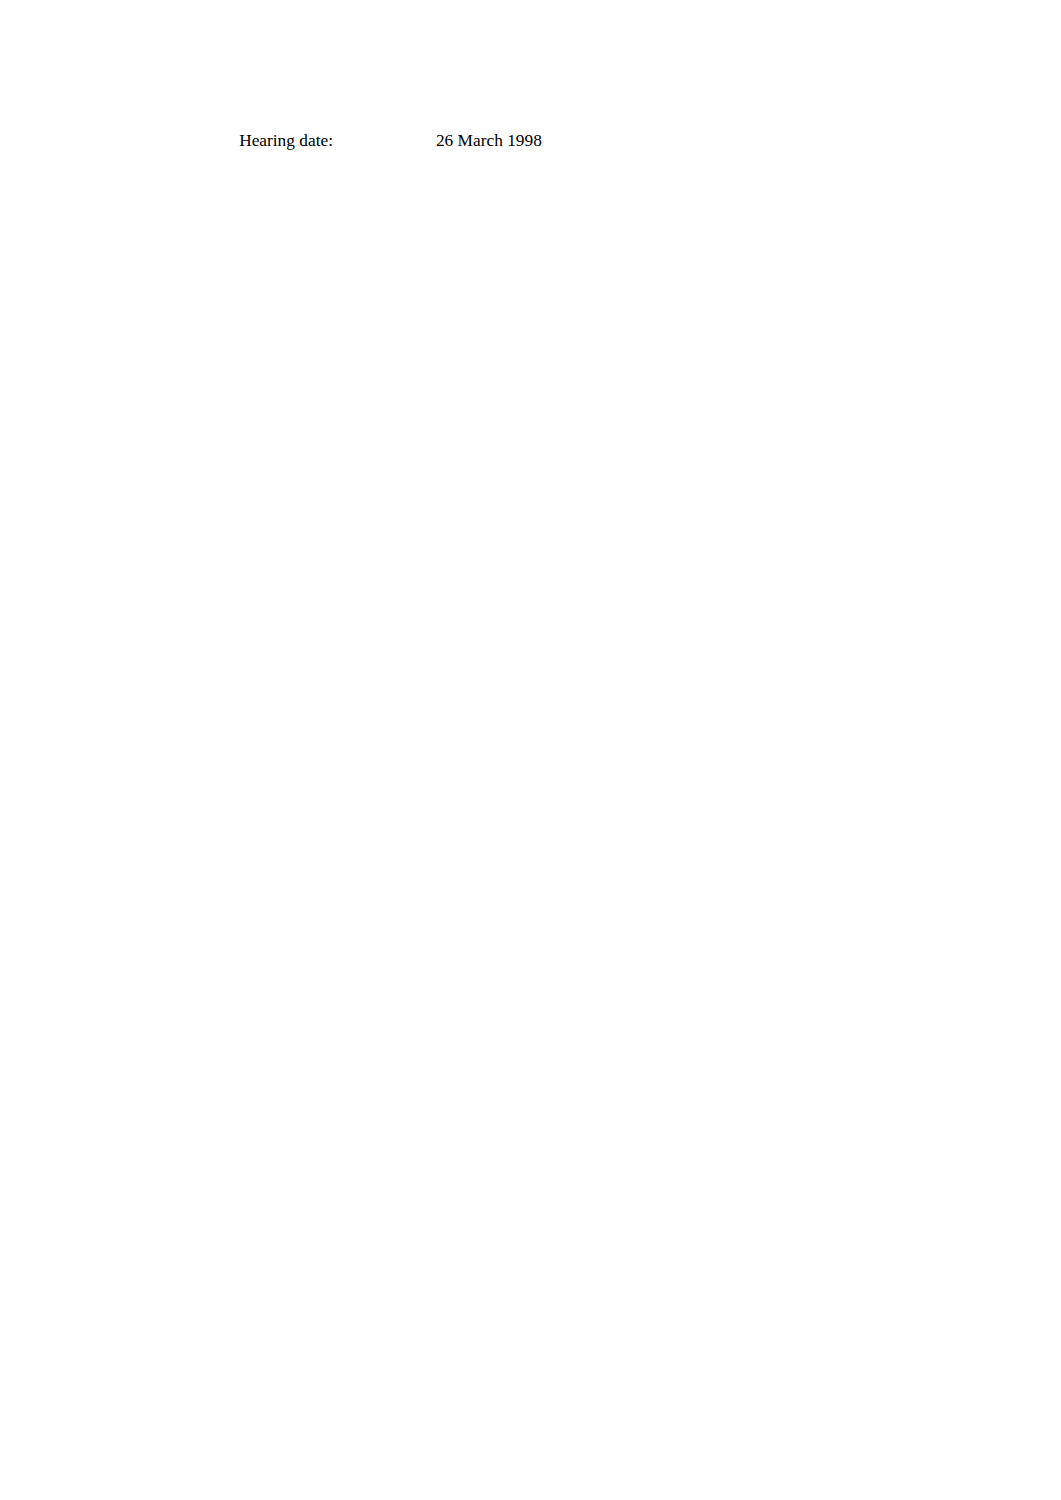Hearing date: 26 March 1998